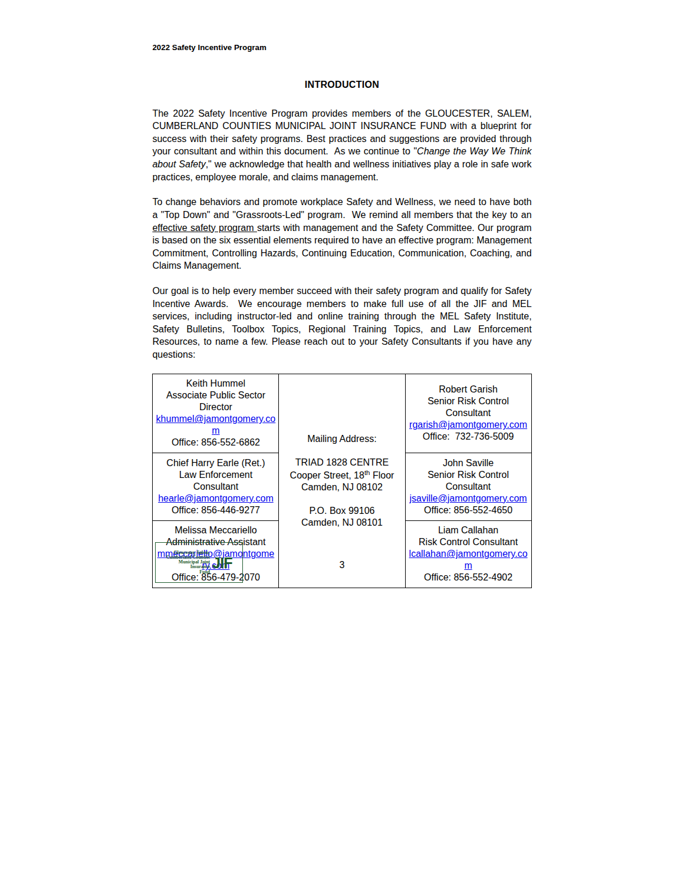2022 Safety Incentive Program
INTRODUCTION
The 2022 Safety Incentive Program provides members of the GLOUCESTER, SALEM, CUMBERLAND COUNTIES MUNICIPAL JOINT INSURANCE FUND with a blueprint for success with their safety programs. Best practices and suggestions are provided through your consultant and within this document. As we continue to "Change the Way We Think about Safety," we acknowledge that health and wellness initiatives play a role in safe work practices, employee morale, and claims management.
To change behaviors and promote workplace Safety and Wellness, we need to have both a "Top Down" and "Grassroots-Led" program. We remind all members that the key to an effective safety program starts with management and the Safety Committee. Our program is based on the six essential elements required to have an effective program: Management Commitment, Controlling Hazards, Continuing Education, Communication, Coaching, and Claims Management.
Our goal is to help every member succeed with their safety program and qualify for Safety Incentive Awards. We encourage members to make full use of all the JIF and MEL services, including instructor-led and online training through the MEL Safety Institute, Safety Bulletins, Toolbox Topics, Regional Training Topics, and Law Enforcement Resources, to name a few. Please reach out to your Safety Consultants if you have any questions:
| Keith Hummel Associate Public Sector Director khummel@jamontgomery.com Office: 856-552-6862 | Mailing Address: TRIAD 1828 CENTRE Cooper Street, 18 th Floor Camden, NJ 08102 P.O. Box 99106 Camden, NJ 08101 | Robert Garish Senior Risk Control Consultant rgarish@jamontgomery.com Office: 732-736-5009 |
| Chief Harry Earle (Ret.) Law Enforcement Consultant hearle@jamontgomery.com Office: 856-446-9277 | John Saville Senior Risk Control Consultant jsaville@jamontgomery.com Office: 856-552-4650 |
| Melissa Meccariello Administrative Assistant mmeccariello@jamontgomery.com Office: 856-479-2070 | Liam Callahan Risk Control Consultant lcallahan@jamontgomery.com Office: 856-552-4902 |
Gloucester, Salem,
Cumberland Counties
Municipal Joint
Insurance
Fund
JIF
3